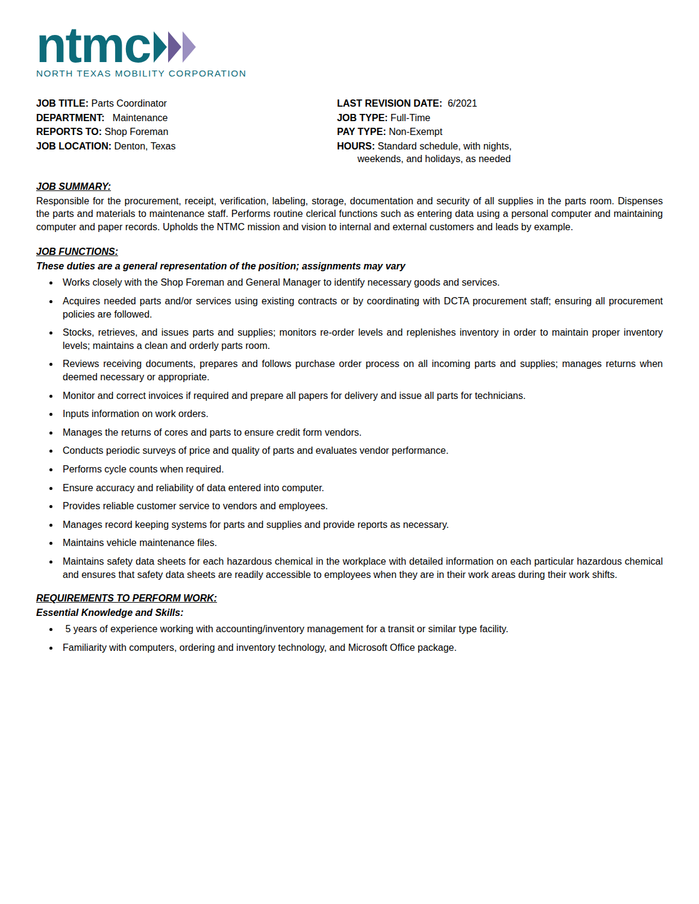ntmc
NORTH TEXAS MOBILITY CORPORATION
| JOB TITLE: Parts Coordinator | LAST REVISION DATE: 6/2021 |
| DEPARTMENT: Maintenance | JOB TYPE: Full-Time |
| REPORTS TO: Shop Foreman | PAY TYPE: Non-Exempt |
| JOB LOCATION: Denton, Texas | HOURS: Standard schedule, with nights, weekends, and holidays, as needed |
JOB SUMMARY:
Responsible for the procurement, receipt, verification, labeling, storage, documentation and security of all supplies in the parts room. Dispenses the parts and materials to maintenance staff. Performs routine clerical functions such as entering data using a personal computer and maintaining computer and paper records. Upholds the NTMC mission and vision to internal and external customers and leads by example.
JOB FUNCTIONS:
These duties are a general representation of the position; assignments may vary
Works closely with the Shop Foreman and General Manager to identify necessary goods and services.
Acquires needed parts and/or services using existing contracts or by coordinating with DCTA procurement staff; ensuring all procurement policies are followed.
Stocks, retrieves, and issues parts and supplies; monitors re-order levels and replenishes inventory in order to maintain proper inventory levels; maintains a clean and orderly parts room.
Reviews receiving documents, prepares and follows purchase order process on all incoming parts and supplies; manages returns when deemed necessary or appropriate.
Monitor and correct invoices if required and prepare all papers for delivery and issue all parts for technicians.
Inputs information on work orders.
Manages the returns of cores and parts to ensure credit form vendors.
Conducts periodic surveys of price and quality of parts and evaluates vendor performance.
Performs cycle counts when required.
Ensure accuracy and reliability of data entered into computer.
Provides reliable customer service to vendors and employees.
Manages record keeping systems for parts and supplies and provide reports as necessary.
Maintains vehicle maintenance files.
Maintains safety data sheets for each hazardous chemical in the workplace with detailed information on each particular hazardous chemical and ensures that safety data sheets are readily accessible to employees when they are in their work areas during their work shifts.
REQUIREMENTS TO PERFORM WORK:
Essential Knowledge and Skills:
5 years of experience working with accounting/inventory management for a transit or similar type facility.
Familiarity with computers, ordering and inventory technology, and Microsoft Office package.